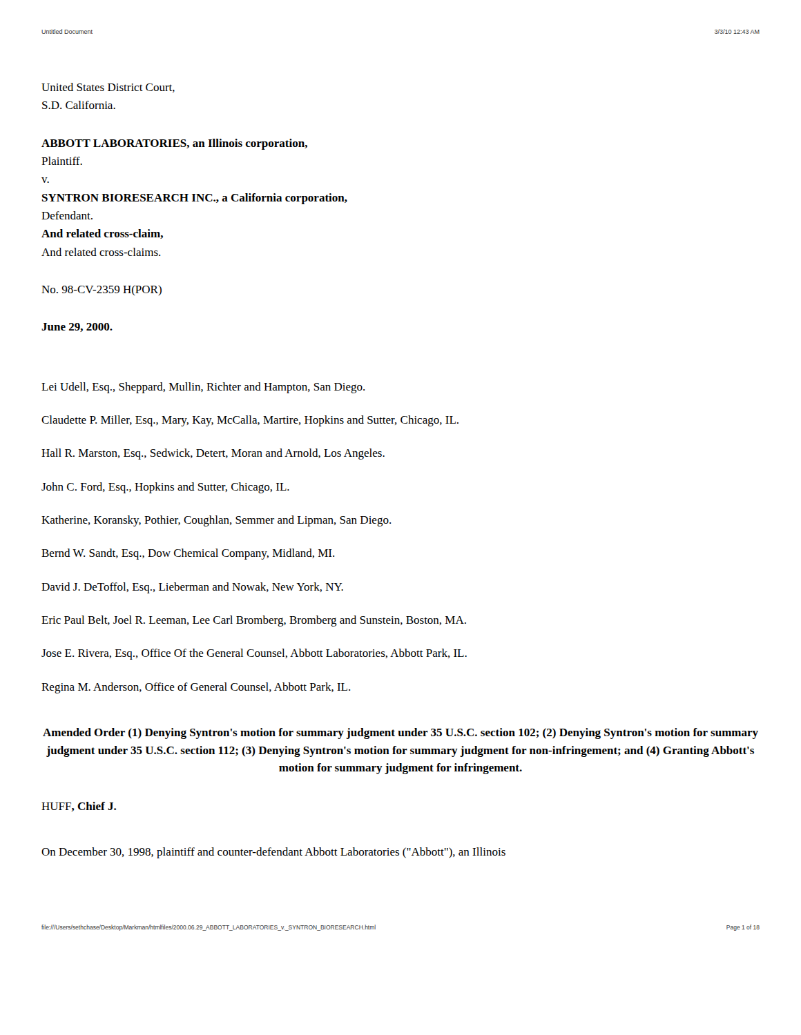Untitled Document 3/3/10 12:43 AM
United States District Court,
S.D. California.
ABBOTT LABORATORIES, an Illinois corporation,
Plaintiff.
v.
SYNTRON BIORESEARCH INC., a California corporation,
Defendant.
And related cross-claim,
And related cross-claims.
No. 98-CV-2359 H(POR)
June 29, 2000.
Lei Udell, Esq., Sheppard, Mullin, Richter and Hampton, San Diego.
Claudette P. Miller, Esq., Mary, Kay, McCalla, Martire, Hopkins and Sutter, Chicago, IL.
Hall R. Marston, Esq., Sedwick, Detert, Moran and Arnold, Los Angeles.
John C. Ford, Esq., Hopkins and Sutter, Chicago, IL.
Katherine, Koransky, Pothier, Coughlan, Semmer and Lipman, San Diego.
Bernd W. Sandt, Esq., Dow Chemical Company, Midland, MI.
David J. DeToffol, Esq., Lieberman and Nowak, New York, NY.
Eric Paul Belt, Joel R. Leeman, Lee Carl Bromberg, Bromberg and Sunstein, Boston, MA.
Jose E. Rivera, Esq., Office Of the General Counsel, Abbott Laboratories, Abbott Park, IL.
Regina M. Anderson, Office of General Counsel, Abbott Park, IL.
Amended Order (1) Denying Syntron's motion for summary judgment under 35 U.S.C. section 102; (2) Denying Syntron's motion for summary judgment under 35 U.S.C. section 112; (3) Denying Syntron's motion for summary judgment for non-infringement; and (4) Granting Abbott's motion for summary judgment for infringement.
HUFF, Chief J.
On December 30, 1998, plaintiff and counter-defendant Abbott Laboratories ("Abbott"), an Illinois
file:///Users/sethchase/Desktop/Markman/htmlfiles/2000.06.29_ABBOTT_LABORATORIES_v._SYNTRON_BIORESEARCH.html Page 1 of 18